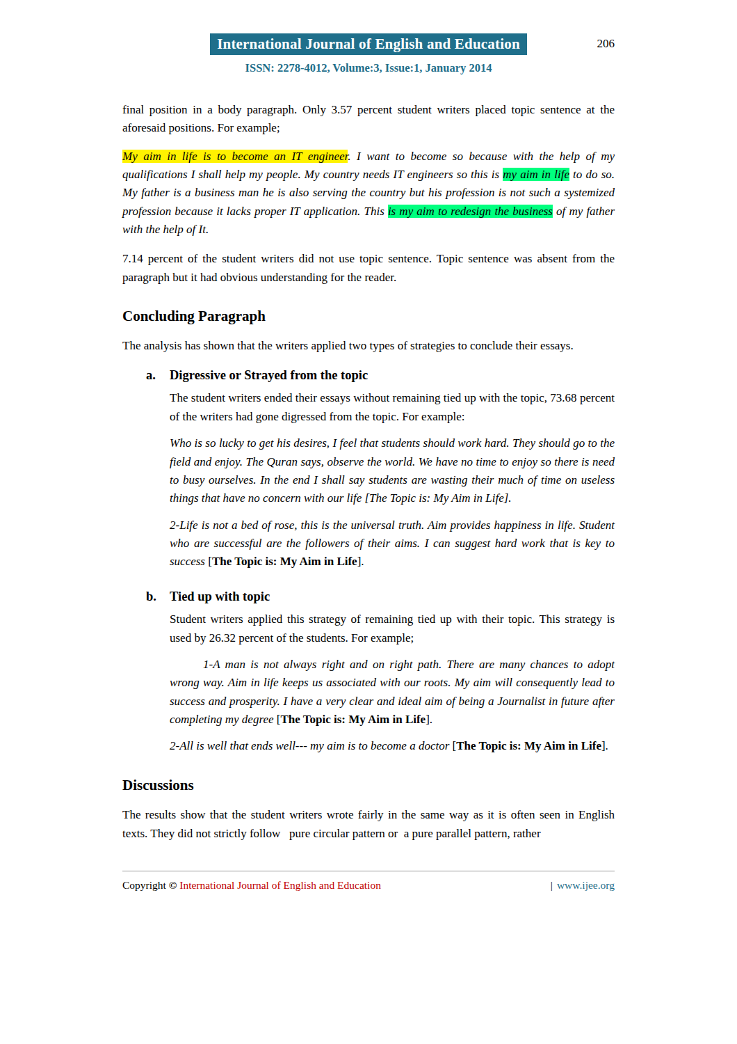International Journal of English and Education 206
ISSN: 2278-4012, Volume:3, Issue:1, January 2014
final position in a body paragraph. Only 3.57 percent student writers placed topic sentence at the aforesaid positions. For example;
My aim in life is to become an IT engineer. I want to become so because with the help of my qualifications I shall help my people. My country needs IT engineers so this is my aim in life to do so. My father is a business man he is also serving the country but his profession is not such a systemized profession because it lacks proper IT application. This is my aim to redesign the business of my father with the help of It.
7.14 percent of the student writers did not use topic sentence. Topic sentence was absent from the paragraph but it had obvious understanding for the reader.
Concluding Paragraph
The analysis has shown that the writers applied two types of strategies to conclude their essays.
a. Digressive or Strayed from the topic
The student writers ended their essays without remaining tied up with the topic, 73.68 percent of the writers had gone digressed from the topic. For example:
Who is so lucky to get his desires, I feel that students should work hard. They should go to the field and enjoy. The Quran says, observe the world. We have no time to enjoy so there is need to busy ourselves. In the end I shall say students are wasting their much of time on useless things that have no concern with our life [The Topic is: My Aim in Life].
2-Life is not a bed of rose, this is the universal truth. Aim provides happiness in life. Student who are successful are the followers of their aims. I can suggest hard work that is key to success [The Topic is: My Aim in Life].
b. Tied up with topic
Student writers applied this strategy of remaining tied up with their topic. This strategy is used by 26.32 percent of the students. For example;
1-A man is not always right and on right path. There are many chances to adopt wrong way. Aim in life keeps us associated with our roots. My aim will consequently lead to success and prosperity. I have a very clear and ideal aim of being a Journalist in future after completing my degree [The Topic is: My Aim in Life].
2-All is well that ends well--- my aim is to become a doctor [The Topic is: My Aim in Life].
Discussions
The results show that the student writers wrote fairly in the same way as it is often seen in English texts. They did not strictly follow pure circular pattern or a pure parallel pattern, rather
Copyright © International Journal of English and Education |www.ijee.org